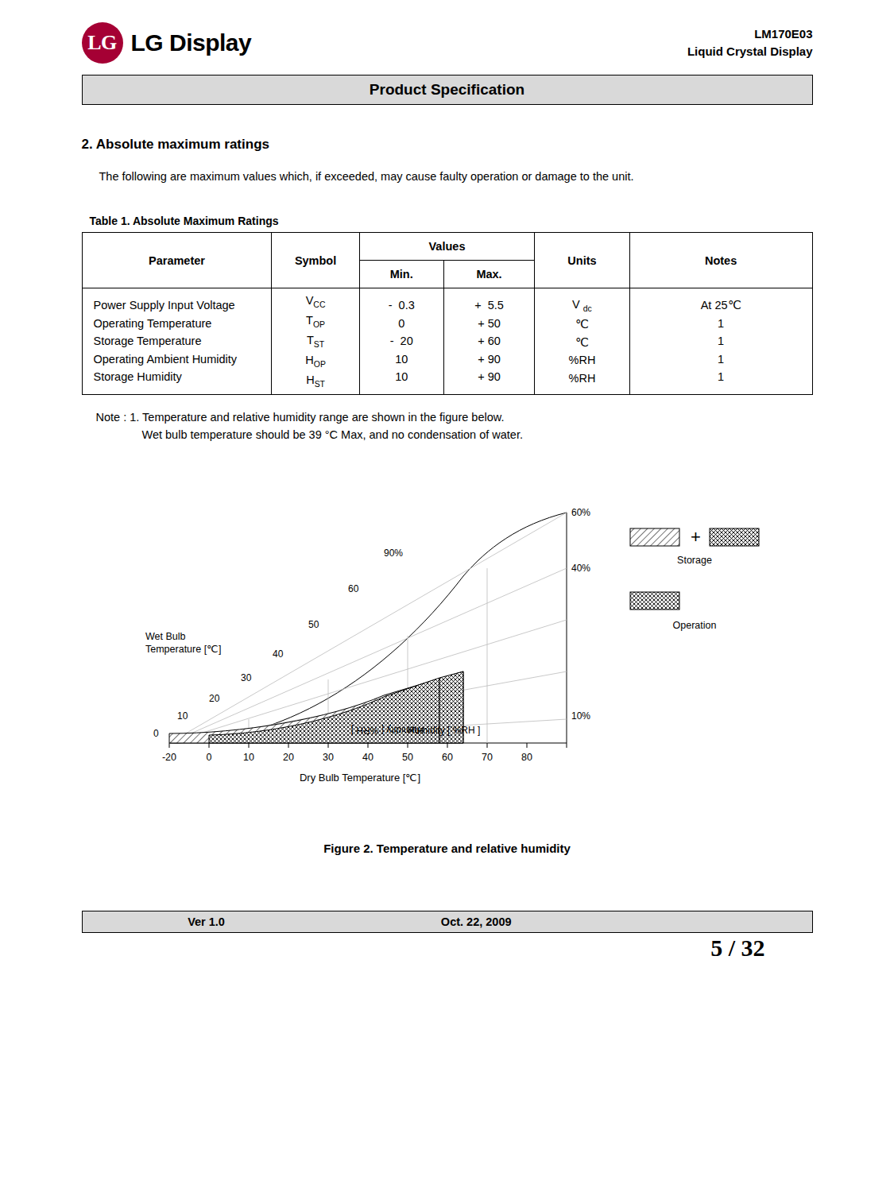LG LG Display
LM170E03
Liquid Crystal Display
Product Specification
2. Absolute maximum ratings
The following are maximum values which, if exceeded, may cause faulty operation or damage to the unit.
Table 1. Absolute Maximum Ratings
| Parameter | Symbol | Values | Units | Notes |
| --- | --- | --- | --- | --- |
| Min. | Max. |
| Power Supply Input Voltage Operating Temperature Storage Temperature Operating Ambient Humidity Storage Humidity | V CC T OP T ST H OP H ST | - 0.3 0 - 20 10 10 | + 5.5 + 50 + 60 + 90 + 90 | V dc ℃ ℃ %RH %RH | At 25℃ 1 1 1 1 |
Note : 1. Temperature and relative humidity range are shown in the figure below. Wet bulb temperature should be 39 °C Max, and no condensation of water.
0 10 20 30 40 50 60 90% Wet Bulb Temperature [℃] 60% 40% 10% Humidity [ %RH ] Humidity [ %RH ] -20 0 10 20 30 40 50 60 70 80 Dry Bulb Temperature [℃] + Storage Operation
Figure 2. Temperature and relative humidity
Ver 1.0
Oct. 22, 2009
5 / 32